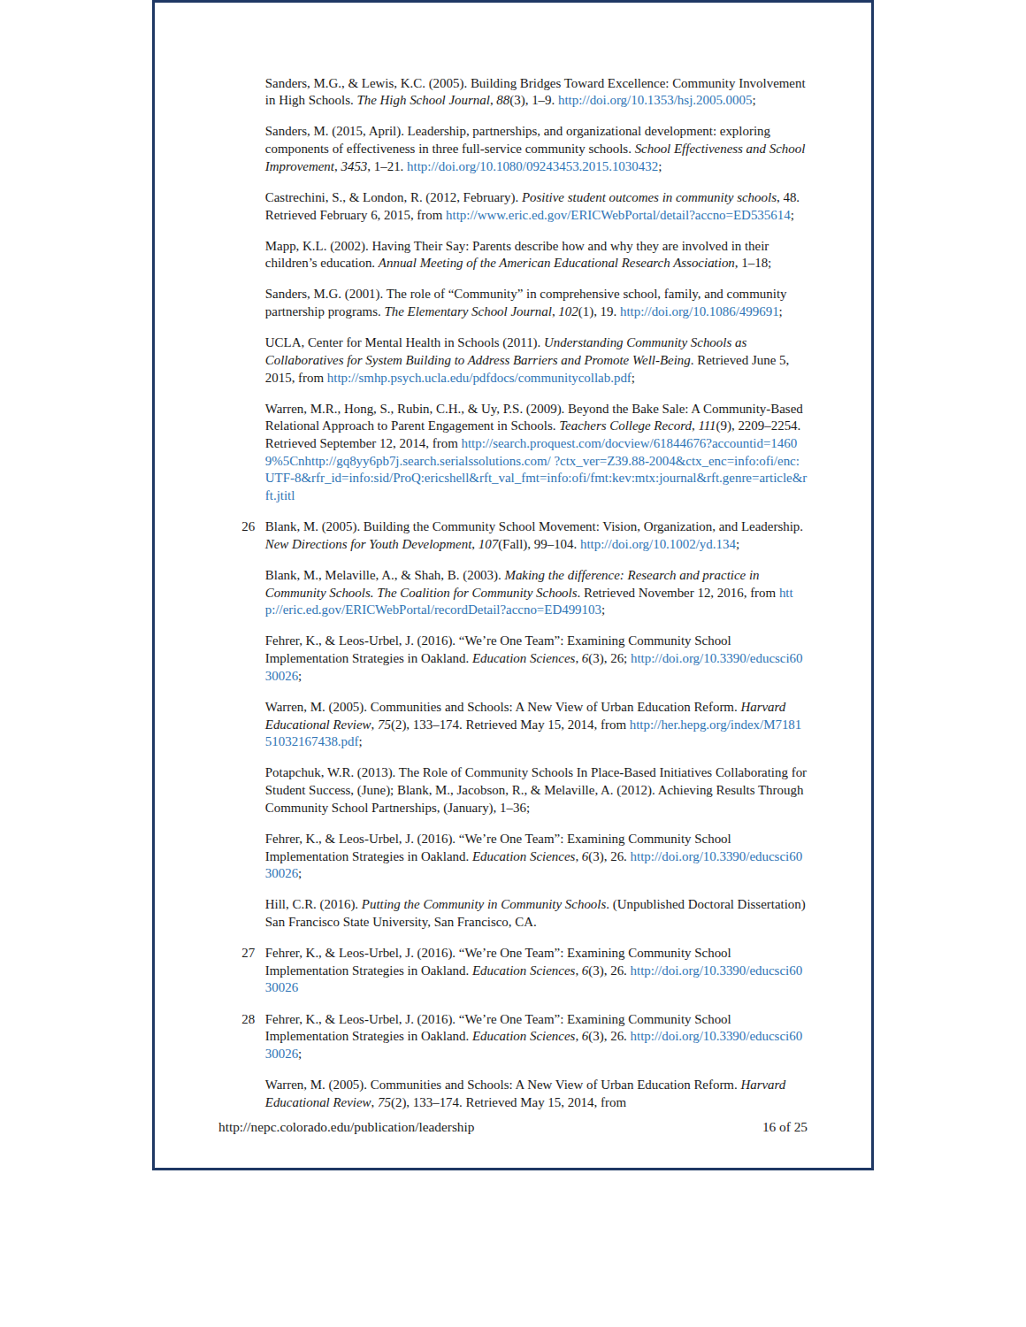Sanders, M.G., & Lewis, K.C. (2005). Building Bridges Toward Excellence: Community Involvement in High Schools. The High School Journal, 88(3), 1–9. http://doi.org/10.1353/hsj.2005.0005;
Sanders, M. (2015, April). Leadership, partnerships, and organizational development: exploring components of effectiveness in three full-service community schools. School Effectiveness and School Improvement, 3453, 1–21. http://doi.org/10.1080/09243453.2015.1030432;
Castrechini, S., & London, R. (2012, February). Positive student outcomes in community schools, 48. Retrieved February 6, 2015, from http://www.eric.ed.gov/ERICWebPortal/detail?accno=ED535614;
Mapp, K.L. (2002). Having Their Say: Parents describe how and why they are involved in their children’s education. Annual Meeting of the American Educational Research Association, 1–18;
Sanders, M.G. (2001). The role of “Community” in comprehensive school, family, and community partnership programs. The Elementary School Journal, 102(1), 19. http://doi.org/10.1086/499691;
UCLA, Center for Mental Health in Schools (2011). Understanding Community Schools as Collaboratives for System Building to Address Barriers and Promote Well-Being. Retrieved June 5, 2015, from http://smhp.psych.ucla.edu/pdfdocs/communitycollab.pdf;
Warren, M.R., Hong, S., Rubin, C.H., & Uy, P.S. (2009). Beyond the Bake Sale: A Community-Based Relational Approach to Parent Engagement in Schools. Teachers College Record, 111(9), 2209–2254. Retrieved September 12, 2014, from http://search.proquest.com/docview/61844676?accountid=14609%5Cnhttp://gq8yy6pb7j.search.serialssolutions.com/ ?ctx_ver=Z39.88-2004&ctx_enc=info:ofi/enc:UTF-8&rfr_id=info:sid/ProQ:ericshell&rft_val_fmt=info:ofi/fmt:kev:mtx:journal&rft.genre=article&rft.jtitl
26 Blank, M. (2005). Building the Community School Movement: Vision, Organization, and Leadership. New Directions for Youth Development, 107(Fall), 99–104. http://doi.org/10.1002/yd.134;
Blank, M., Melaville, A., & Shah, B. (2003). Making the difference: Research and practice in Community Schools. The Coalition for Community Schools. Retrieved November 12, 2016, from http://eric.ed.gov/ERICWebPortal/recordDetail?accno=ED499103;
Fehrer, K., & Leos-Urbel, J. (2016). “We’re One Team”: Examining Community School Implementation Strategies in Oakland. Education Sciences, 6(3), 26; http://doi.org/10.3390/educsci6030026;
Warren, M. (2005). Communities and Schools: A New View of Urban Education Reform. Harvard Educational Review, 75(2), 133–174. Retrieved May 15, 2014, from http://her.hepg.org/index/M718151032167438.pdf;
Potapchuk, W.R. (2013). The Role of Community Schools In Place-Based Initiatives Collaborating for Student Success, (June); Blank, M., Jacobson, R., & Melaville, A. (2012). Achieving Results Through Community School Partnerships, (January), 1–36;
Fehrer, K., & Leos-Urbel, J. (2016). “We’re One Team”: Examining Community School Implementation Strategies in Oakland. Education Sciences, 6(3), 26. http://doi.org/10.3390/educsci6030026;
Hill, C.R. (2016). Putting the Community in Community Schools. (Unpublished Doctoral Dissertation) San Francisco State University, San Francisco, CA.
27 Fehrer, K., & Leos-Urbel, J. (2016). “We’re One Team”: Examining Community School Implementation Strategies in Oakland. Education Sciences, 6(3), 26. http://doi.org/10.3390/educsci6030026
28 Fehrer, K., & Leos-Urbel, J. (2016). “We’re One Team”: Examining Community School Implementation Strategies in Oakland. Education Sciences, 6(3), 26. http://doi.org/10.3390/educsci6030026;
Warren, M. (2005). Communities and Schools: A New View of Urban Education Reform. Harvard Educational Review, 75(2), 133–174. Retrieved May 15, 2014, from
http://nepc.colorado.edu/publication/leadership 16 of 25